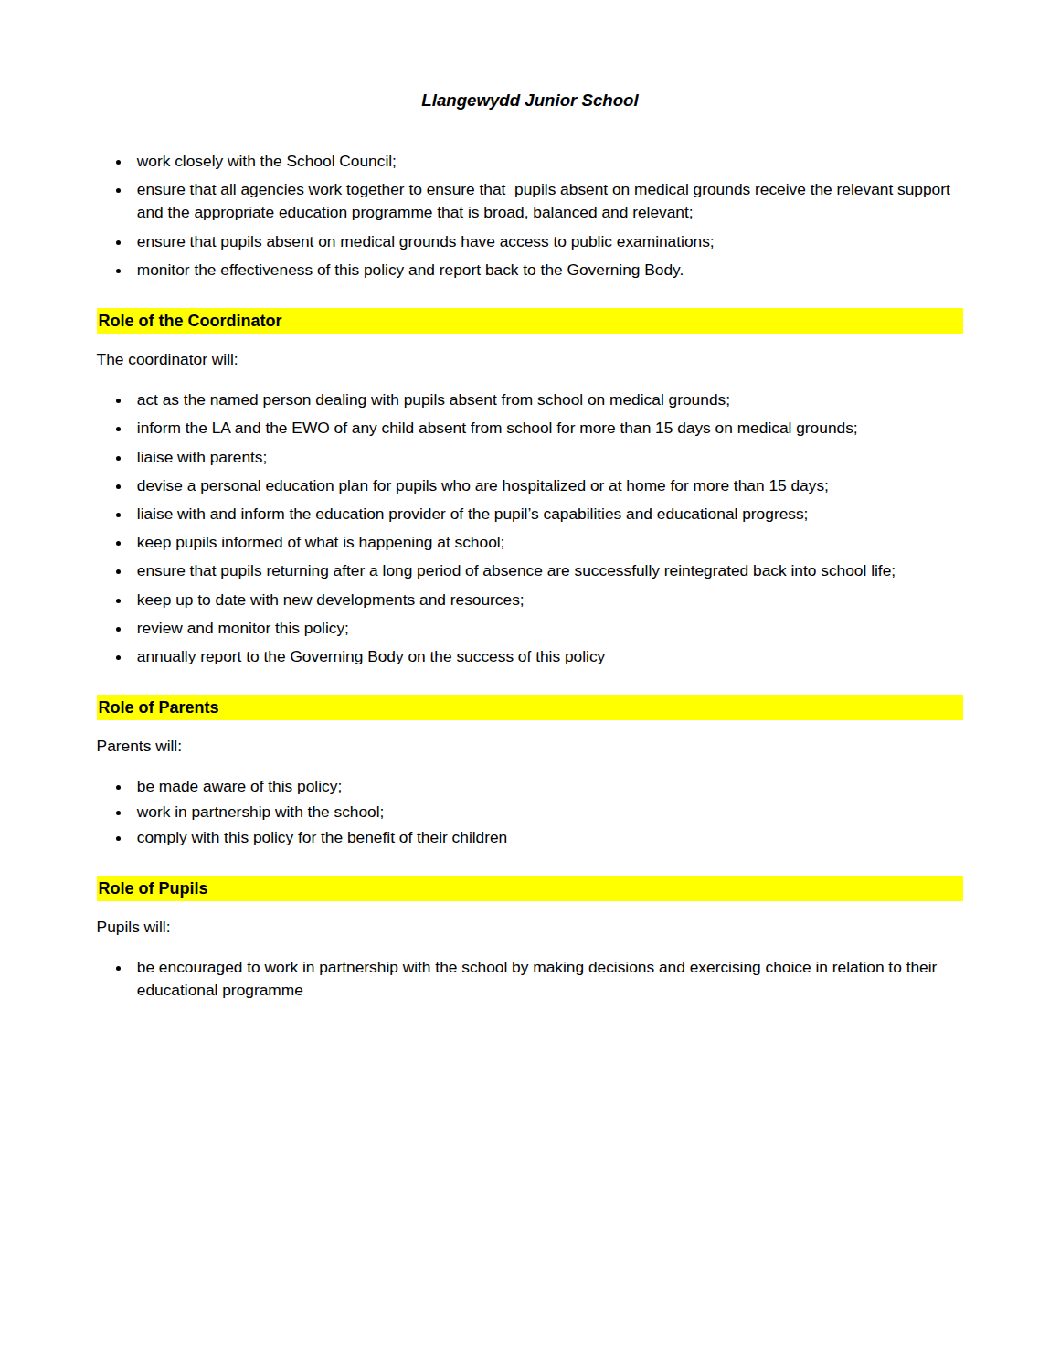Llangewydd Junior School
work closely with the School Council;
ensure that all agencies work together to ensure that pupils absent on medical grounds receive the relevant support and the appropriate education programme that is broad, balanced and relevant;
ensure that pupils absent on medical grounds have access to public examinations;
monitor the effectiveness of this policy and report back to the Governing Body.
Role of the Coordinator
The coordinator will:
act as the named person dealing with pupils absent from school on medical grounds;
inform the LA and the EWO of any child absent from school for more than 15 days on medical grounds;
liaise with parents;
devise a personal education plan for pupils who are hospitalized or at home for more than 15 days;
liaise with and inform the education provider of the pupil’s capabilities and educational progress;
keep pupils informed of what is happening at school;
ensure that pupils returning after a long period of absence are successfully reintegrated back into school life;
keep up to date with new developments and resources;
review and monitor this policy;
annually report to the Governing Body on the success of this policy
Role of Parents
Parents will:
be made aware of this policy;
work in partnership with the school;
comply with this policy for the benefit of their children
Role of Pupils
Pupils will:
be encouraged to work in partnership with the school by making decisions and exercising choice in relation to their educational programme